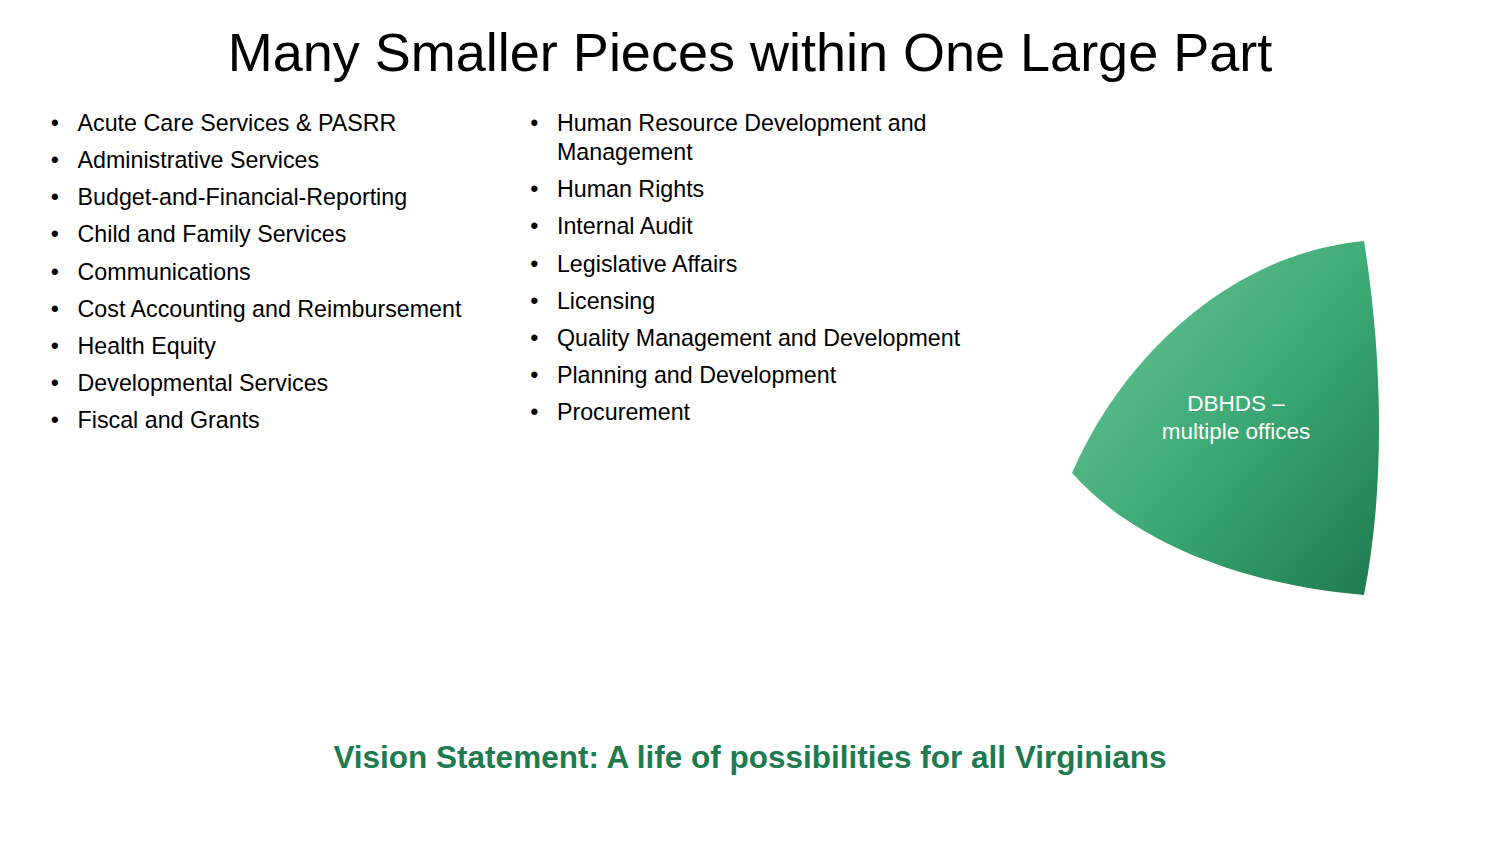Many Smaller Pieces within One Large Part
Acute Care Services & PASRR
Administrative Services
Budget-and-Financial-Reporting
Child and Family Services
Communications
Cost Accounting and Reimbursement
Health Equity
Developmental Services
Fiscal and Grants
Human Resource Development and Management
Human Rights
Internal Audit
Legislative Affairs
Licensing
Quality Management and Development
Planning and Development
Procurement
DBHDS –
multiple offices
Vision Statement: A life of possibilities for all Virginians